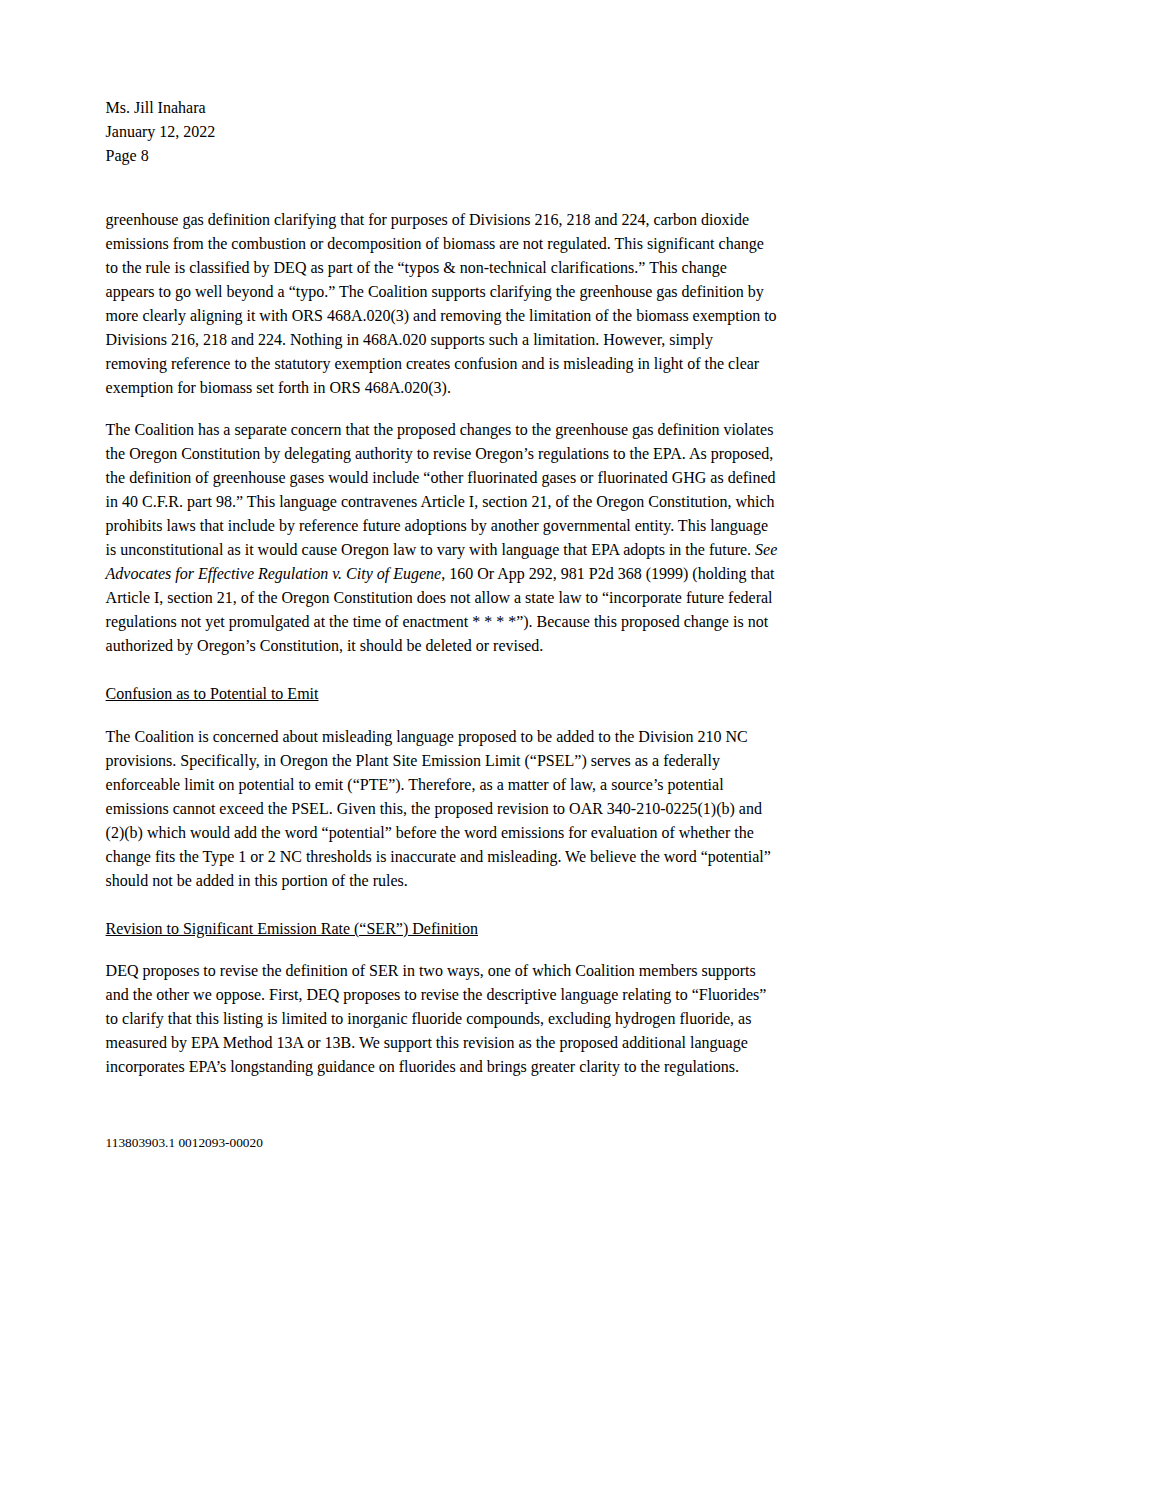Ms. Jill Inahara
January 12, 2022
Page 8
greenhouse gas definition clarifying that for purposes of Divisions 216, 218 and 224, carbon dioxide emissions from the combustion or decomposition of biomass are not regulated. This significant change to the rule is classified by DEQ as part of the “typos & non-technical clarifications.” This change appears to go well beyond a “typo.” The Coalition supports clarifying the greenhouse gas definition by more clearly aligning it with ORS 468A.020(3) and removing the limitation of the biomass exemption to Divisions 216, 218 and 224. Nothing in 468A.020 supports such a limitation. However, simply removing reference to the statutory exemption creates confusion and is misleading in light of the clear exemption for biomass set forth in ORS 468A.020(3).
The Coalition has a separate concern that the proposed changes to the greenhouse gas definition violates the Oregon Constitution by delegating authority to revise Oregon’s regulations to the EPA. As proposed, the definition of greenhouse gases would include “other fluorinated gases or fluorinated GHG as defined in 40 C.F.R. part 98.” This language contravenes Article I, section 21, of the Oregon Constitution, which prohibits laws that include by reference future adoptions by another governmental entity. This language is unconstitutional as it would cause Oregon law to vary with language that EPA adopts in the future. See Advocates for Effective Regulation v. City of Eugene, 160 Or App 292, 981 P2d 368 (1999) (holding that Article I, section 21, of the Oregon Constitution does not allow a state law to “incorporate future federal regulations not yet promulgated at the time of enactment * * * *”). Because this proposed change is not authorized by Oregon’s Constitution, it should be deleted or revised.
Confusion as to Potential to Emit
The Coalition is concerned about misleading language proposed to be added to the Division 210 NC provisions. Specifically, in Oregon the Plant Site Emission Limit (“PSEL”) serves as a federally enforceable limit on potential to emit (“PTE”). Therefore, as a matter of law, a source’s potential emissions cannot exceed the PSEL. Given this, the proposed revision to OAR 340-210-0225(1)(b) and (2)(b) which would add the word “potential” before the word emissions for evaluation of whether the change fits the Type 1 or 2 NC thresholds is inaccurate and misleading. We believe the word “potential” should not be added in this portion of the rules.
Revision to Significant Emission Rate (“SER”) Definition
DEQ proposes to revise the definition of SER in two ways, one of which Coalition members supports and the other we oppose. First, DEQ proposes to revise the descriptive language relating to “Fluorides” to clarify that this listing is limited to inorganic fluoride compounds, excluding hydrogen fluoride, as measured by EPA Method 13A or 13B. We support this revision as the proposed additional language incorporates EPA’s longstanding guidance on fluorides and brings greater clarity to the regulations.
113803903.1 0012093-00020